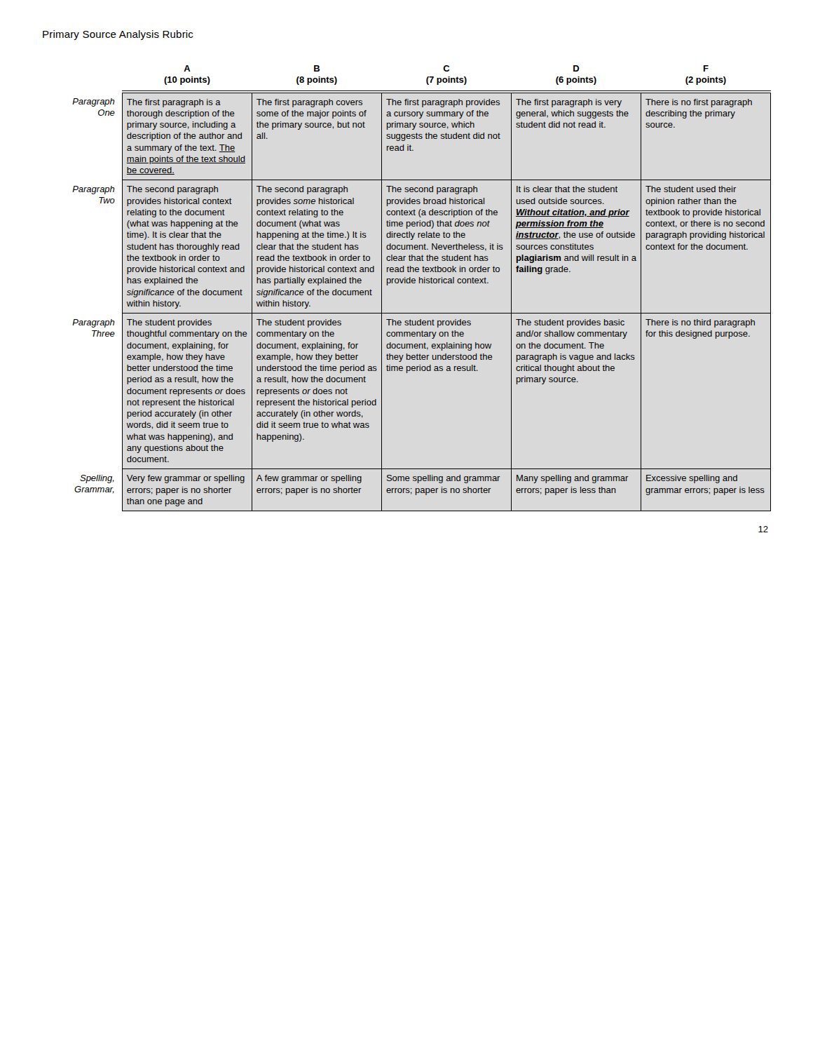Primary Source Analysis Rubric
| | A (10 points) | B (8 points) | C (7 points) | D (6 points) | F (2 points) |
| --- | --- | --- | --- | --- | --- |
| Paragraph One | The first paragraph is a thorough description of the primary source, including a description of the author and a summary of the text. The main points of the text should be covered. | The first paragraph covers some of the major points of the primary source, but not all. | The first paragraph provides a cursory summary of the primary source, which suggests the student did not read it. | The first paragraph is very general, which suggests the student did not read it. | There is no first paragraph describing the primary source. |
| Paragraph Two | The second paragraph provides historical context relating to the document (what was happening at the time). It is clear that the student has thoroughly read the textbook in order to provide historical context and has explained the significance of the document within history. | The second paragraph provides some historical context relating to the document (what was happening at the time.) It is clear that the student has read the textbook in order to provide historical context and has partially explained the significance of the document within history. | The second paragraph provides broad historical context (a description of the time period) that does not directly relate to the document. Nevertheless, it is clear that the student has read the textbook in order to provide historical context. | It is clear that the student used outside sources. Without citation, and prior permission from the instructor , the use of outside sources constitutes plagiarism and will result in a failing grade. | The student used their opinion rather than the textbook to provide historical context, or there is no second paragraph providing historical context for the document. |
| Paragraph Three | The student provides thoughtful commentary on the document, explaining, for example, how they have better understood the time period as a result, how the document represents or does not represent the historical period accurately (in other words, did it seem true to what was happening), and any questions about the document. | The student provides commentary on the document, explaining, for example, how they better understood the time period as a result, how the document represents or does not represent the historical period accurately (in other words, did it seem true to what was happening). | The student provides commentary on the document, explaining how they better understood the time period as a result. | The student provides basic and/or shallow commentary on the document. The paragraph is vague and lacks critical thought about the primary source. | There is no third paragraph for this designed purpose. |
| Spelling, Grammar, | Very few grammar or spelling errors; paper is no shorter than one page and | A few grammar or spelling errors; paper is no shorter | Some spelling and grammar errors; paper is no shorter | Many spelling and grammar errors; paper is less than | Excessive spelling and grammar errors; paper is less |
12